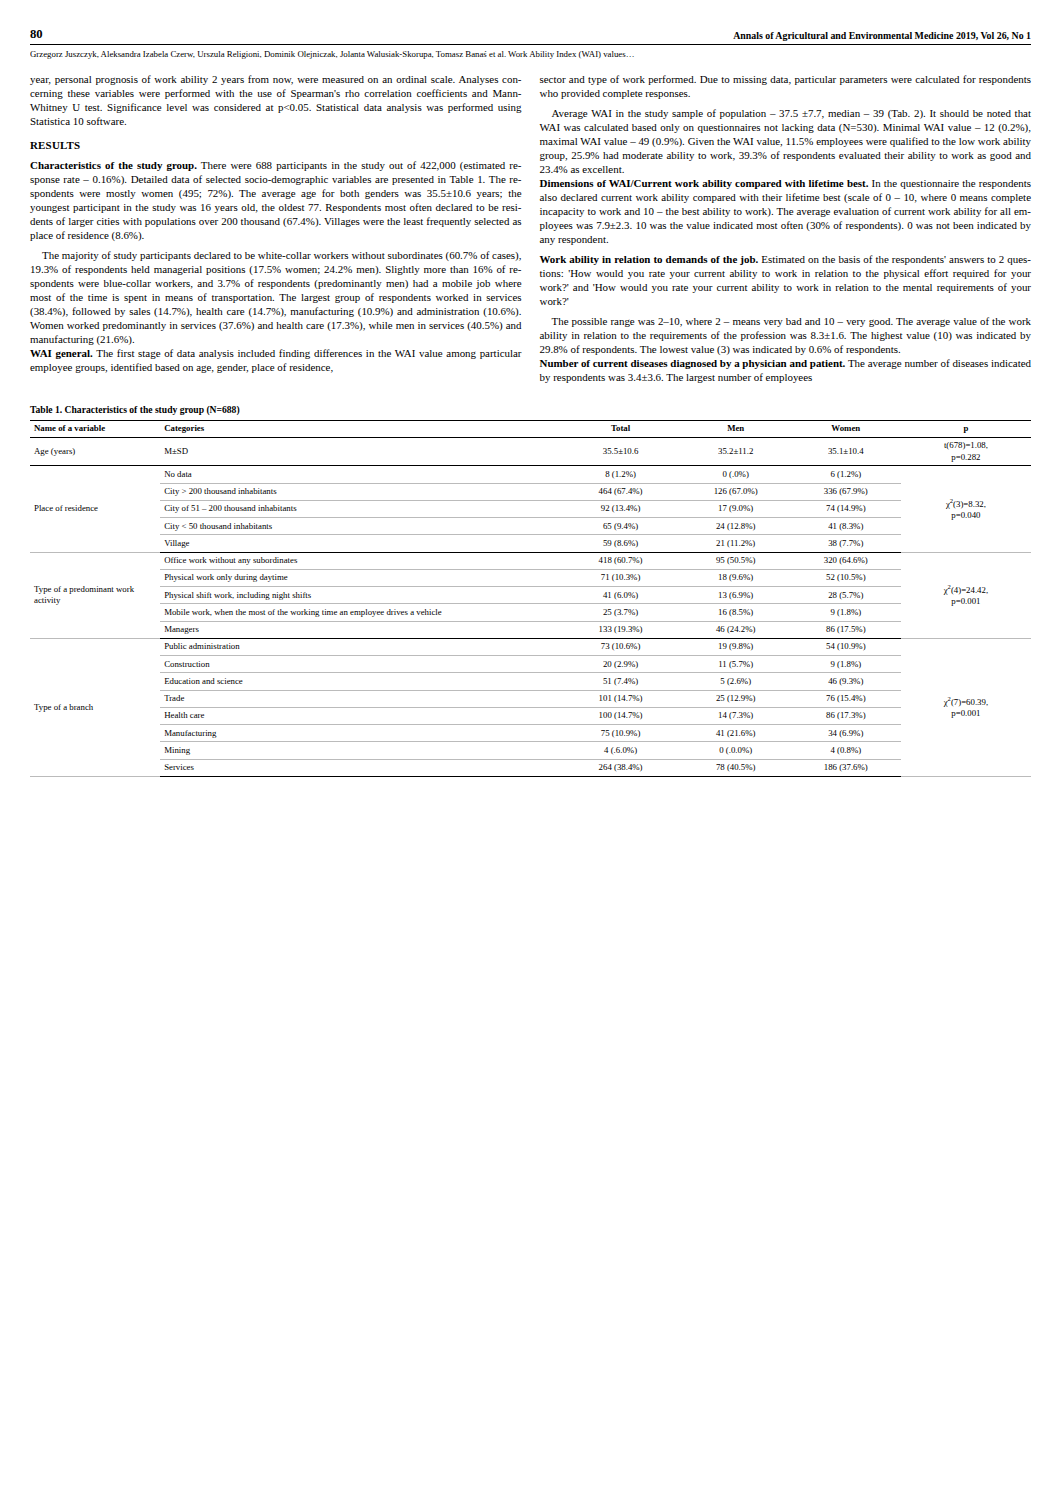80
Annals of Agricultural and Environmental Medicine 2019, Vol 26, No 1
Grzegorz Juszczyk, Aleksandra Izabela Czerw, Urszula Religioni, Dominik Olejniczak, Jolanta Walusiak-Skorupa, Tomasz Banaś et al. Work Ability Index (WAI) values…
year, personal prognosis of work ability 2 years from now, were measured on an ordinal scale. Analyses concerning these variables were performed with the use of Spearman's rho correlation coefficients and Mann-Whitney U test. Significance level was considered at p<0.05. Statistical data analysis was performed using Statistica 10 software.
RESULTS
Characteristics of the study group. There were 688 participants in the study out of 422,000 (estimated response rate – 0.16%). Detailed data of selected socio-demographic variables are presented in Table 1. The respondents were mostly women (495; 72%). The average age for both genders was 35.5±10.6 years; the youngest participant in the study was 16 years old, the oldest 77. Respondents most often declared to be residents of larger cities with populations over 200 thousand (67.4%). Villages were the least frequently selected as place of residence (8.6%).
The majority of study participants declared to be white-collar workers without subordinates (60.7% of cases), 19.3% of respondents held managerial positions (17.5% women; 24.2% men). Slightly more than 16% of respondents were blue-collar workers, and 3.7% of respondents (predominantly men) had a mobile job where most of the time is spent in means of transportation. The largest group of respondents worked in services (38.4%), followed by sales (14.7%), health care (14.7%), manufacturing (10.9%) and administration (10.6%). Women worked predominantly in services (37.6%) and health care (17.3%), while men in services (40.5%) and manufacturing (21.6%).
WAI general. The first stage of data analysis included finding differences in the WAI value among particular employee groups, identified based on age, gender, place of residence,
sector and type of work performed. Due to missing data, particular parameters were calculated for respondents who provided complete responses.
Average WAI in the study sample of population – 37.5 ±7.7, median – 39 (Tab. 2). It should be noted that WAI was calculated based only on questionnaires not lacking data (N=530). Minimal WAI value – 12 (0.2%), maximal WAI value – 49 (0.9%). Given the WAI value, 11.5% employees were qualified to the low work ability group, 25.9% had moderate ability to work, 39.3% of respondents evaluated their ability to work as good and 23.4% as excellent.
Dimensions of WAI/Current work ability compared with lifetime best. In the questionnaire the respondents also declared current work ability compared with their lifetime best (scale of 0 – 10, where 0 means complete incapacity to work and 10 – the best ability to work). The average evaluation of current work ability for all employees was 7.9±2.3. 10 was the value indicated most often (30% of respondents). 0 was not been indicated by any respondent.
Work ability in relation to demands of the job. Estimated on the basis of the respondents' answers to 2 questions: 'How would you rate your current ability to work in relation to the physical effort required for your work?' and 'How would you rate your current ability to work in relation to the mental requirements of your work?'
The possible range was 2–10, where 2 – means very bad and 10 – very good. The average value of the work ability in relation to the requirements of the profession was 8.3±1.6. The highest value (10) was indicated by 29.8% of respondents. The lowest value (3) was indicated by 0.6% of respondents.
Number of current diseases diagnosed by a physician and patient. The average number of diseases indicated by respondents was 3.4±3.6. The largest number of employees
Table 1. Characteristics of the study group (N=688)
| Name of a variable | Categories | Total | Men | Women | p |
| --- | --- | --- | --- | --- | --- |
| Age (years) | M±SD | 35.5±10.6 | 35.2±11.2 | 35.1±10.4 | t(678)=1.08, p=0.282 |
| Place of residence | No data | 8 (1.2%) | 0 (.0%) | 6 (1.2%) | χ 2 (3)=8.32, p=0.040 |
| City > 200 thousand inhabitants | 464 (67.4%) | 126 (67.0%) | 336 (67.9%) |
| City of 51 – 200 thousand inhabitants | 92 (13.4%) | 17 (9.0%) | 74 (14.9%) |
| City < 50 thousand inhabitants | 65 (9.4%) | 24 (12.8%) | 41 (8.3%) |
| Village | 59 (8.6%) | 21 (11.2%) | 38 (7.7%) |
| Type of a predominant work activity | Office work without any subordinates | 418 (60.7%) | 95 (50.5%) | 320 (64.6%) | χ 2 (4)=24.42, p=0.001 |
| Physical work only during daytime | 71 (10.3%) | 18 (9.6%) | 52 (10.5%) |
| Physical shift work, including night shifts | 41 (6.0%) | 13 (6.9%) | 28 (5.7%) |
| Mobile work, when the most of the working time an employee drives a vehicle | 25 (3.7%) | 16 (8.5%) | 9 (1.8%) |
| Managers | 133 (19.3%) | 46 (24.2%) | 86 (17.5%) |
| Type of a branch | Public administration | 73 (10.6%) | 19 (9.8%) | 54 (10.9%) | χ 2 (7)=60.39, p=0.001 |
| Construction | 20 (2.9%) | 11 (5.7%) | 9 (1.8%) |
| Education and science | 51 (7.4%) | 5 (2.6%) | 46 (9.3%) |
| Trade | 101 (14.7%) | 25 (12.9%) | 76 (15.4%) |
| Health care | 100 (14.7%) | 14 (7.3%) | 86 (17.3%) |
| Manufacturing | 75 (10.9%) | 41 (21.6%) | 34 (6.9%) |
| Mining | 4 (.6.0%) | 0 (.0.0%) | 4 (0.8%) |
| Services | 264 (38.4%) | 78 (40.5%) | 186 (37.6%) |